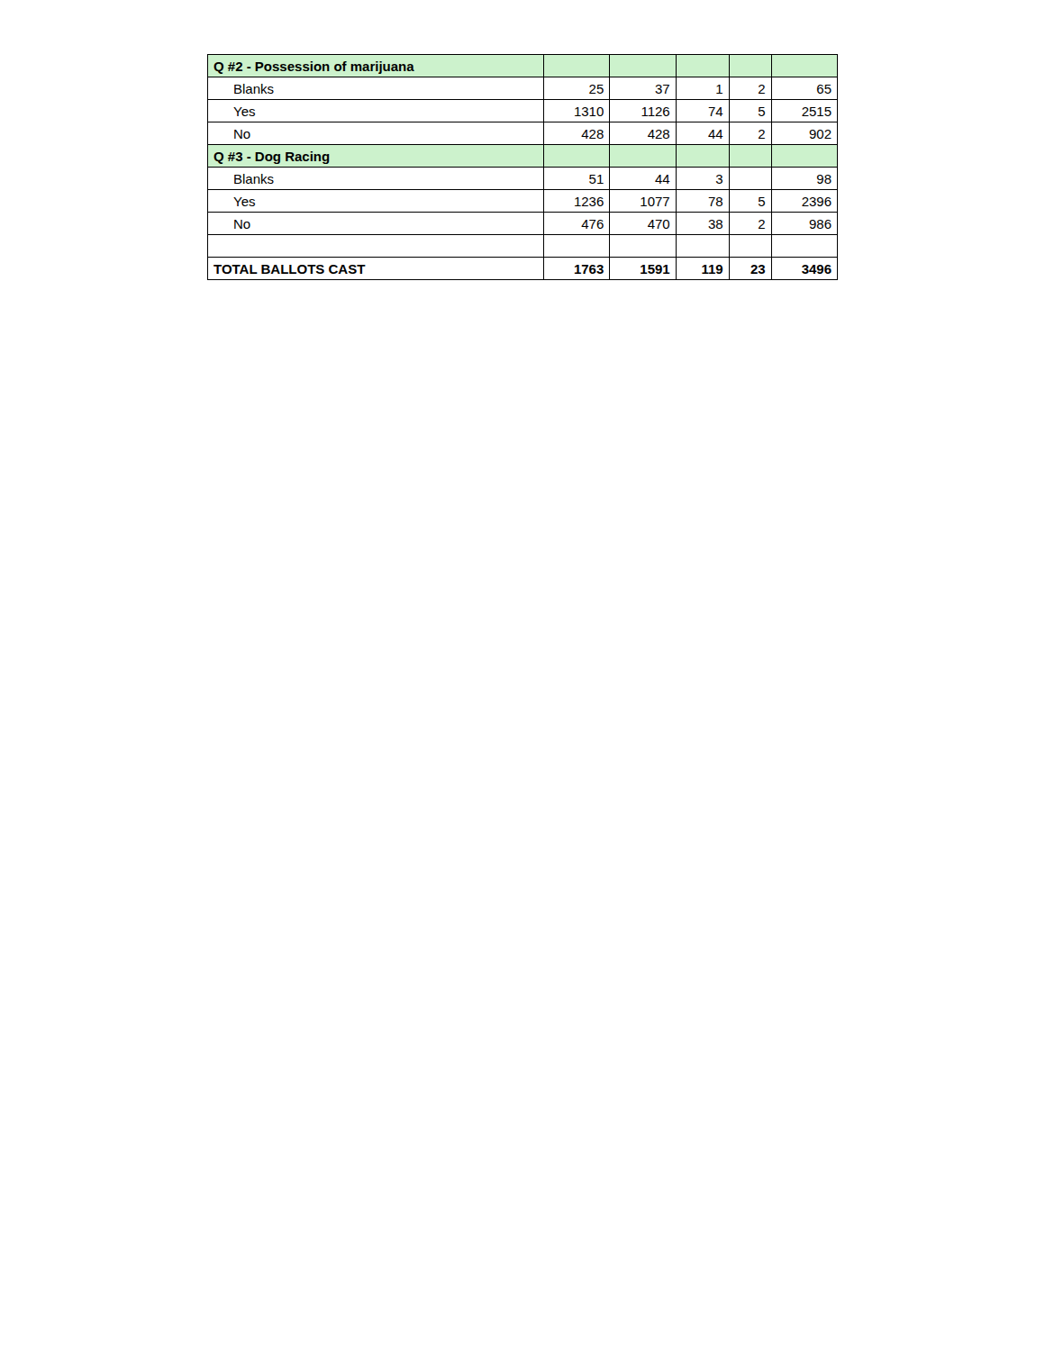| Q #2 - Possession of marijuana | | | | | |
| Blanks | 25 | 37 | 1 | 2 | 65 |
| Yes | 1310 | 1126 | 74 | 5 | 2515 |
| No | 428 | 428 | 44 | 2 | 902 |
| Q #3 - Dog Racing | | | | | |
| Blanks | 51 | 44 | 3 | | 98 |
| Yes | 1236 | 1077 | 78 | 5 | 2396 |
| No | 476 | 470 | 38 | 2 | 986 |
| TOTAL BALLOTS CAST | 1763 | 1591 | 119 | 23 | 3496 |